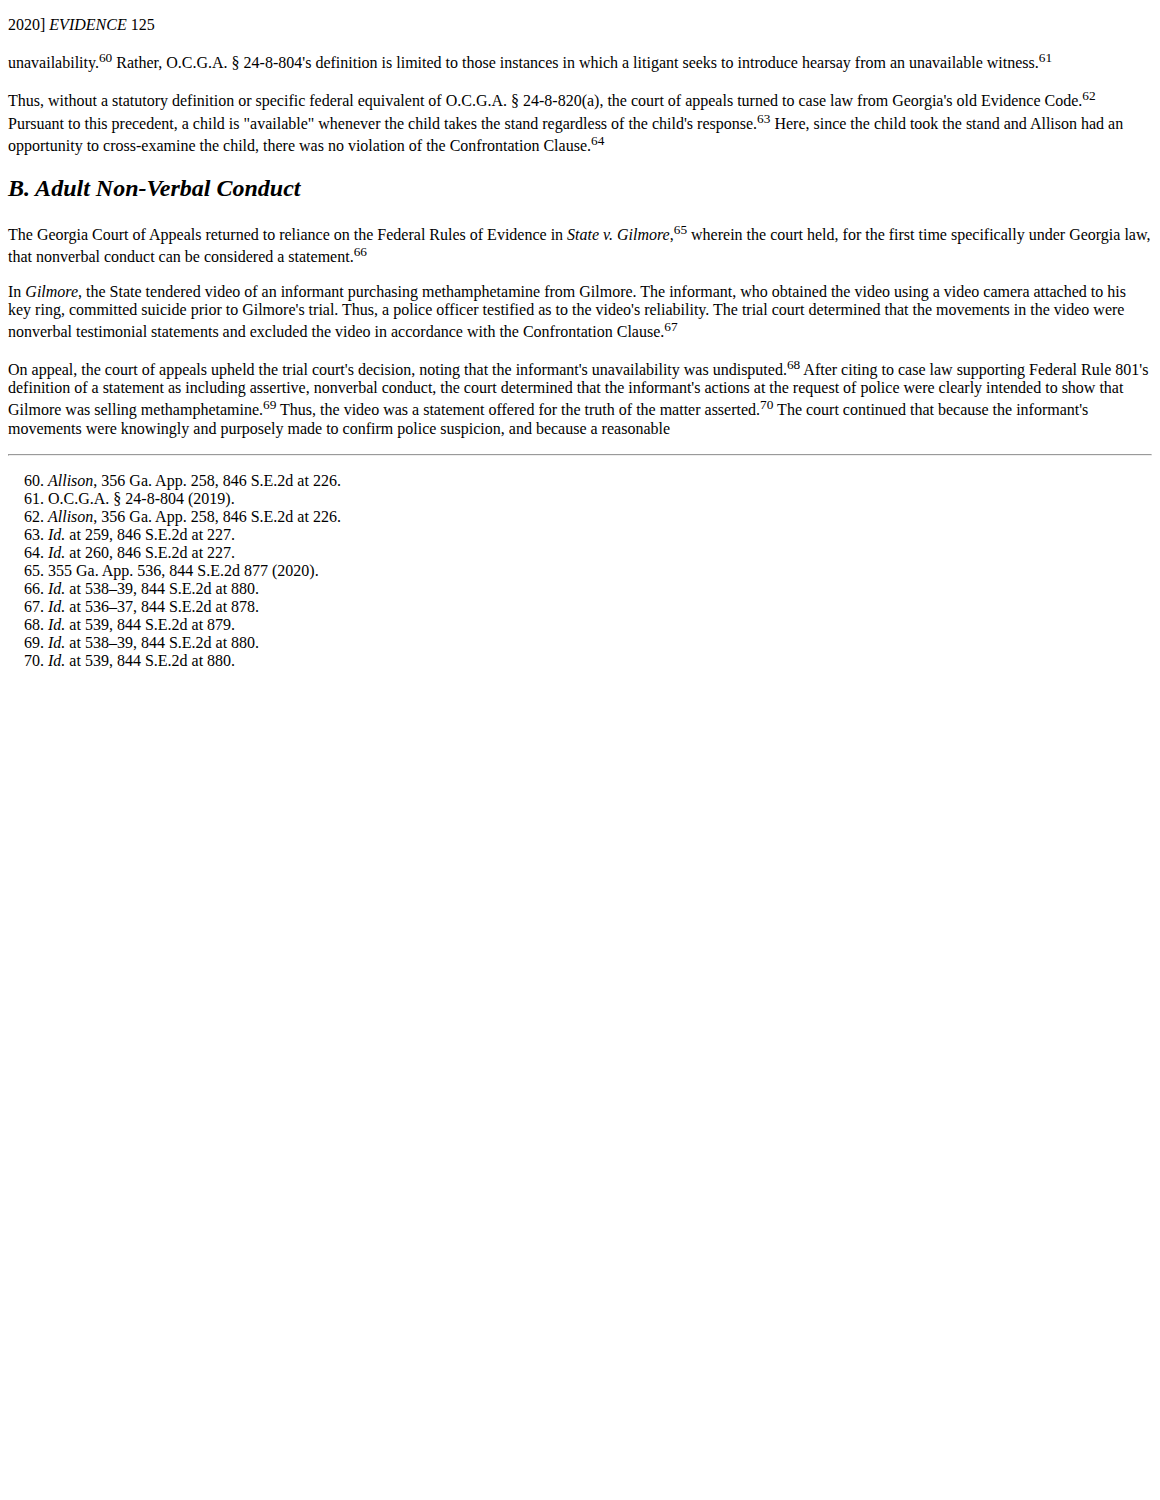2020] EVIDENCE 125
unavailability.60 Rather, O.C.G.A. § 24-8-804's definition is limited to those instances in which a litigant seeks to introduce hearsay from an unavailable witness.61
Thus, without a statutory definition or specific federal equivalent of O.C.G.A. § 24-8-820(a), the court of appeals turned to case law from Georgia's old Evidence Code.62 Pursuant to this precedent, a child is "available" whenever the child takes the stand regardless of the child's response.63 Here, since the child took the stand and Allison had an opportunity to cross-examine the child, there was no violation of the Confrontation Clause.64
B. Adult Non-Verbal Conduct
The Georgia Court of Appeals returned to reliance on the Federal Rules of Evidence in State v. Gilmore,65 wherein the court held, for the first time specifically under Georgia law, that nonverbal conduct can be considered a statement.66
In Gilmore, the State tendered video of an informant purchasing methamphetamine from Gilmore. The informant, who obtained the video using a video camera attached to his key ring, committed suicide prior to Gilmore's trial. Thus, a police officer testified as to the video's reliability. The trial court determined that the movements in the video were nonverbal testimonial statements and excluded the video in accordance with the Confrontation Clause.67
On appeal, the court of appeals upheld the trial court's decision, noting that the informant's unavailability was undisputed.68 After citing to case law supporting Federal Rule 801's definition of a statement as including assertive, nonverbal conduct, the court determined that the informant's actions at the request of police were clearly intended to show that Gilmore was selling methamphetamine.69 Thus, the video was a statement offered for the truth of the matter asserted.70 The court continued that because the informant's movements were knowingly and purposely made to confirm police suspicion, and because a reasonable
Allison, 356 Ga. App. 258, 846 S.E.2d at 226.
O.C.G.A. § 24-8-804 (2019).
Allison, 356 Ga. App. 258, 846 S.E.2d at 226.
Id. at 259, 846 S.E.2d at 227.
Id. at 260, 846 S.E.2d at 227.
355 Ga. App. 536, 844 S.E.2d 877 (2020).
Id. at 538–39, 844 S.E.2d at 880.
Id. at 536–37, 844 S.E.2d at 878.
Id. at 539, 844 S.E.2d at 879.
Id. at 538–39, 844 S.E.2d at 880.
Id. at 539, 844 S.E.2d at 880.